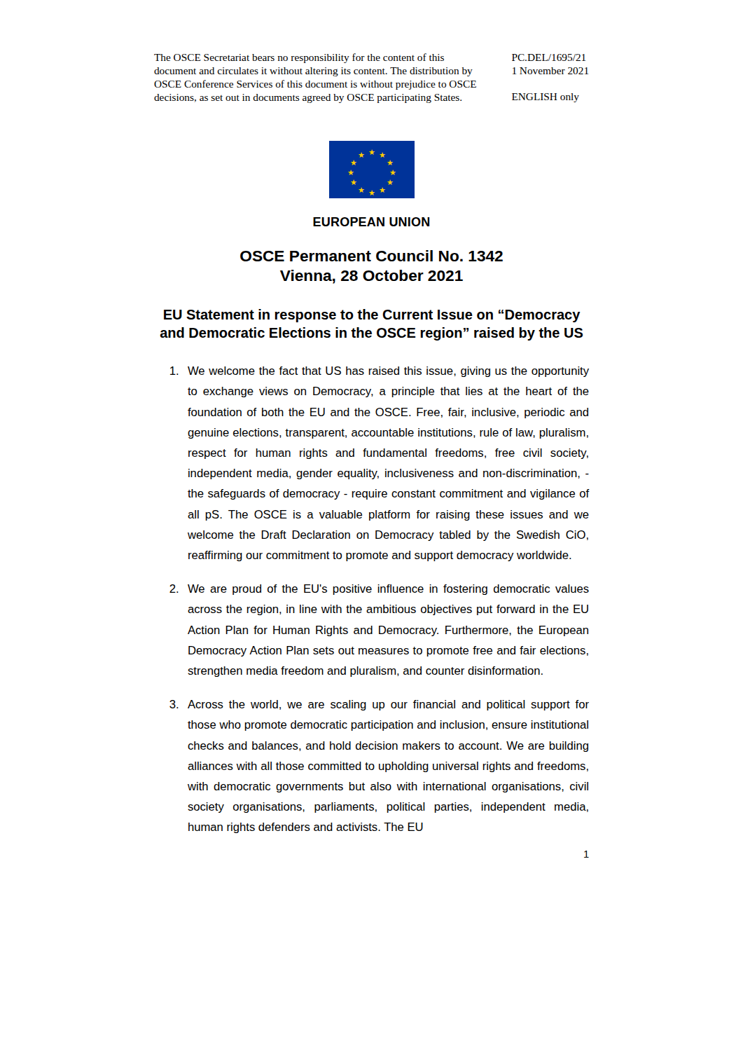The OSCE Secretariat bears no responsibility for the content of this document and circulates it without altering its content. The distribution by OSCE Conference Services of this document is without prejudice to OSCE decisions, as set out in documents agreed by OSCE participating States.
PC.DEL/1695/21
1 November 2021 ENGLISH only
★ ★ ★ ★ ★ ★ ★ ★ ★ ★ ★ ★
EUROPEAN UNION
OSCE Permanent Council No. 1342
Vienna, 28 October 2021
EU Statement in response to the Current Issue on “Democracy and Democratic Elections in the OSCE region” raised by the US
We welcome the fact that US has raised this issue, giving us the opportunity to exchange views on Democracy, a principle that lies at the heart of the foundation of both the EU and the OSCE. Free, fair, inclusive, periodic and genuine elections, transparent, accountable institutions, rule of law, pluralism, respect for human rights and fundamental freedoms, free civil society, independent media, gender equality, inclusiveness and non-discrimination, - the safeguards of democracy - require constant commitment and vigilance of all pS. The OSCE is a valuable platform for raising these issues and we welcome the Draft Declaration on Democracy tabled by the Swedish CiO, reaffirming our commitment to promote and support democracy worldwide.
We are proud of the EU's positive influence in fostering democratic values across the region, in line with the ambitious objectives put forward in the EU Action Plan for Human Rights and Democracy. Furthermore, the European Democracy Action Plan sets out measures to promote free and fair elections, strengthen media freedom and pluralism, and counter disinformation.
Across the world, we are scaling up our financial and political support for those who promote democratic participation and inclusion, ensure institutional checks and balances, and hold decision makers to account. We are building alliances with all those committed to upholding universal rights and freedoms, with democratic governments but also with international organisations, civil society organisations, parliaments, political parties, independent media, human rights defenders and activists. The EU
1